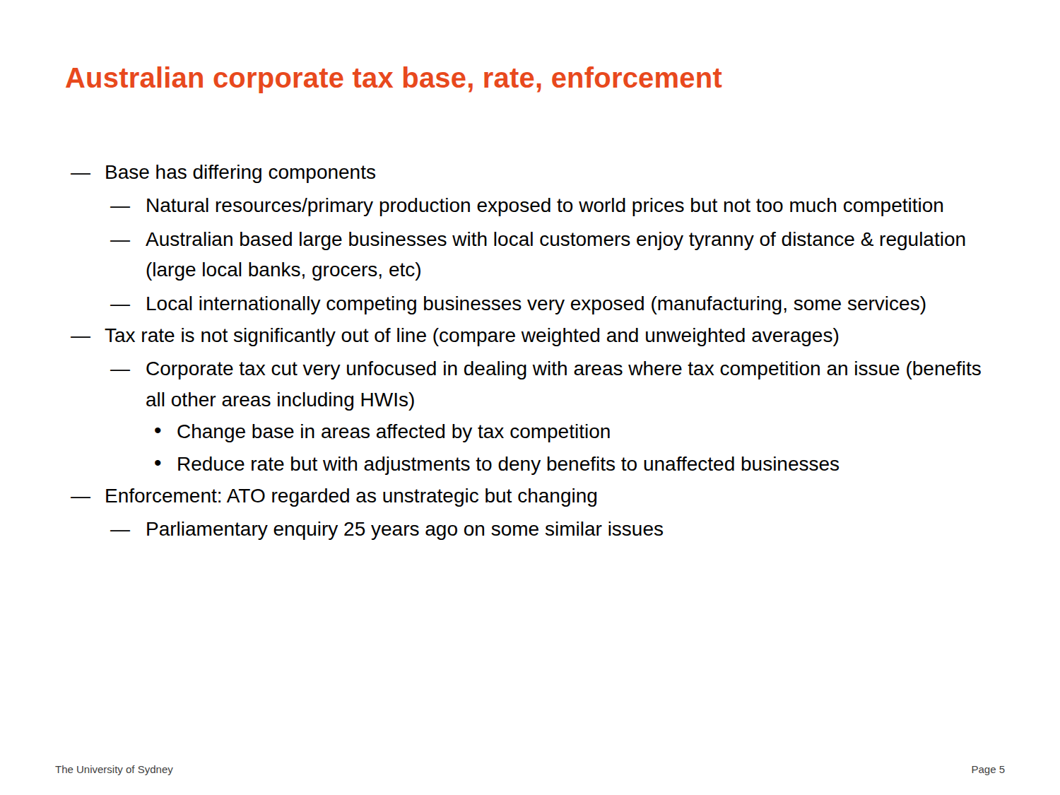Australian corporate tax base, rate, enforcement
Base has differing components
Natural resources/primary production exposed to world prices but not too much competition
Australian based large businesses with local customers enjoy tyranny of distance & regulation (large local banks, grocers, etc)
Local internationally competing businesses very exposed (manufacturing, some services)
Tax rate is not significantly out of line (compare weighted and unweighted averages)
Corporate tax cut very unfocused in dealing with areas where tax competition an issue (benefits all other areas including HWIs)
Change base in areas affected by tax competition
Reduce rate but with adjustments to deny benefits to unaffected businesses
Enforcement: ATO regarded as unstrategic but changing
Parliamentary enquiry 25 years ago on some similar issues
The University of Sydney
Page 5